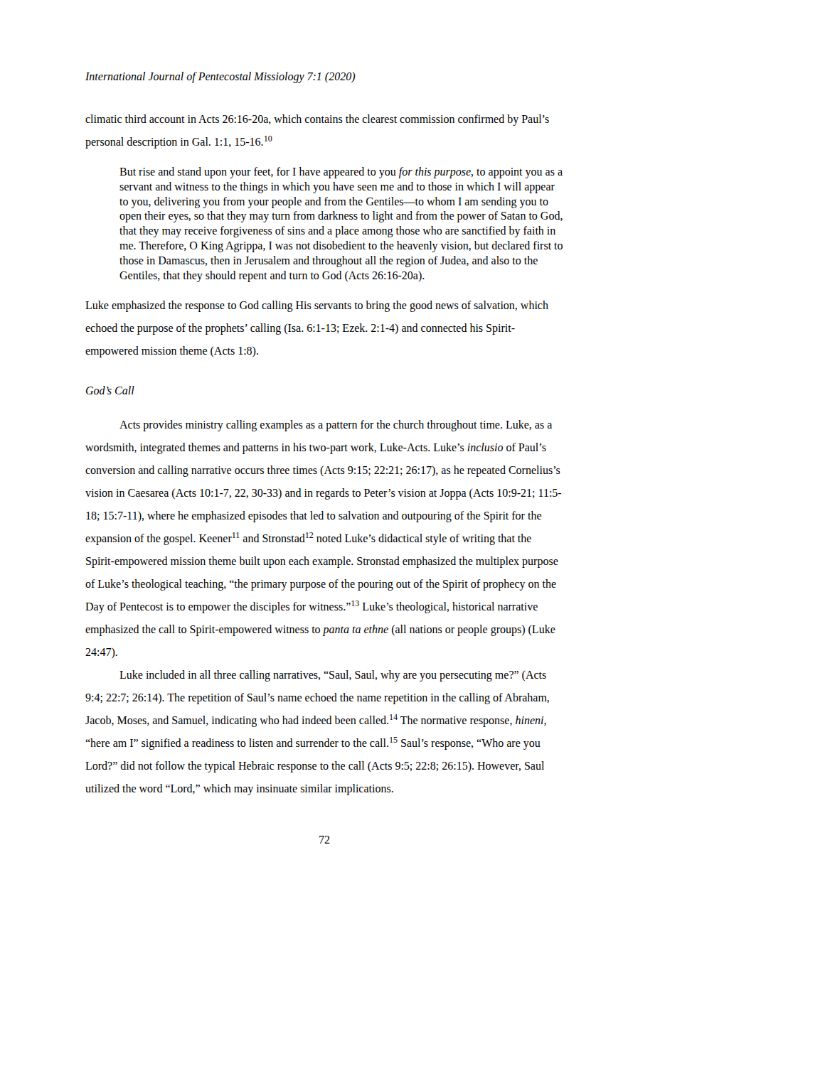International Journal of Pentecostal Missiology 7:1 (2020)
climatic third account in Acts 26:16-20a, which contains the clearest commission confirmed by Paul’s personal description in Gal. 1:1, 15-16.10
But rise and stand upon your feet, for I have appeared to you for this purpose, to appoint you as a servant and witness to the things in which you have seen me and to those in which I will appear to you, delivering you from your people and from the Gentiles—to whom I am sending you to open their eyes, so that they may turn from darkness to light and from the power of Satan to God, that they may receive forgiveness of sins and a place among those who are sanctified by faith in me. Therefore, O King Agrippa, I was not disobedient to the heavenly vision, but declared first to those in Damascus, then in Jerusalem and throughout all the region of Judea, and also to the Gentiles, that they should repent and turn to God (Acts 26:16-20a).
Luke emphasized the response to God calling His servants to bring the good news of salvation, which echoed the purpose of the prophets’ calling (Isa. 6:1-13; Ezek. 2:1-4) and connected his Spirit-empowered mission theme (Acts 1:8).
God’s Call
Acts provides ministry calling examples as a pattern for the church throughout time. Luke, as a wordsmith, integrated themes and patterns in his two-part work, Luke-Acts. Luke’s inclusio of Paul’s conversion and calling narrative occurs three times (Acts 9:15; 22:21; 26:17), as he repeated Cornelius’s vision in Caesarea (Acts 10:1-7, 22, 30-33) and in regards to Peter’s vision at Joppa (Acts 10:9-21; 11:5-18; 15:7-11), where he emphasized episodes that led to salvation and outpouring of the Spirit for the expansion of the gospel. Keener11 and Stronstad12 noted Luke’s didactical style of writing that the Spirit-empowered mission theme built upon each example. Stronstad emphasized the multiplex purpose of Luke’s theological teaching, “the primary purpose of the pouring out of the Spirit of prophecy on the Day of Pentecost is to empower the disciples for witness.”13 Luke’s theological, historical narrative emphasized the call to Spirit-empowered witness to panta ta ethne (all nations or people groups) (Luke 24:47).
Luke included in all three calling narratives, “Saul, Saul, why are you persecuting me?” (Acts 9:4; 22:7; 26:14). The repetition of Saul’s name echoed the name repetition in the calling of Abraham, Jacob, Moses, and Samuel, indicating who had indeed been called.14 The normative response, hineni, “here am I” signified a readiness to listen and surrender to the call.15 Saul’s response, “Who are you Lord?” did not follow the typical Hebraic response to the call (Acts 9:5; 22:8; 26:15). However, Saul utilized the word “Lord,” which may insinuate similar implications.
72